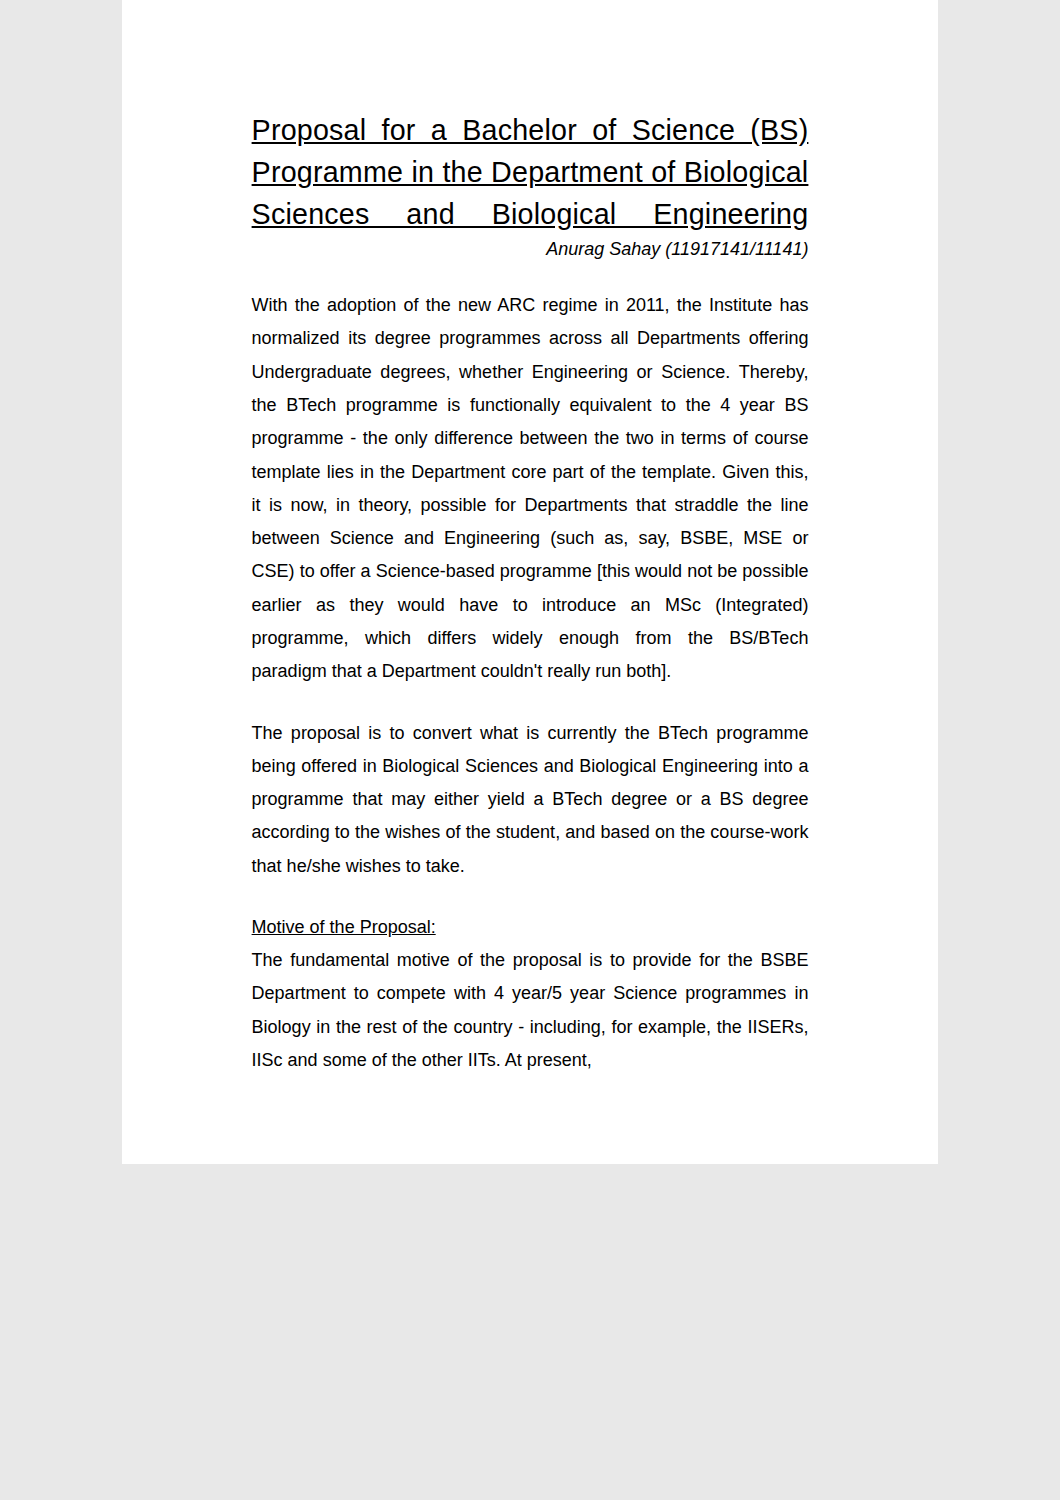Proposal for a Bachelor of Science (BS) Programme in the Department of Biological Sciences and Biological Engineering
Anurag Sahay (11917141/11141)
With the adoption of the new ARC regime in 2011, the Institute has normalized its degree programmes across all Departments offering Undergraduate degrees, whether Engineering or Science. Thereby, the BTech programme is functionally equivalent to the 4 year BS programme - the only difference between the two in terms of course template lies in the Department core part of the template. Given this, it is now, in theory, possible for Departments that straddle the line between Science and Engineering (such as, say, BSBE, MSE or CSE) to offer a Science-based programme [this would not be possible earlier as they would have to introduce an MSc (Integrated) programme, which differs widely enough from the BS/BTech paradigm that a Department couldn't really run both].
The proposal is to convert what is currently the BTech programme being offered in Biological Sciences and Biological Engineering into a programme that may either yield a BTech degree or a BS degree according to the wishes of the student, and based on the course-work that he/she wishes to take.
Motive of the Proposal:
The fundamental motive of the proposal is to provide for the BSBE Department to compete with 4 year/5 year Science programmes in Biology in the rest of the country - including, for example, the IISERs, IISc and some of the other IITs. At present,